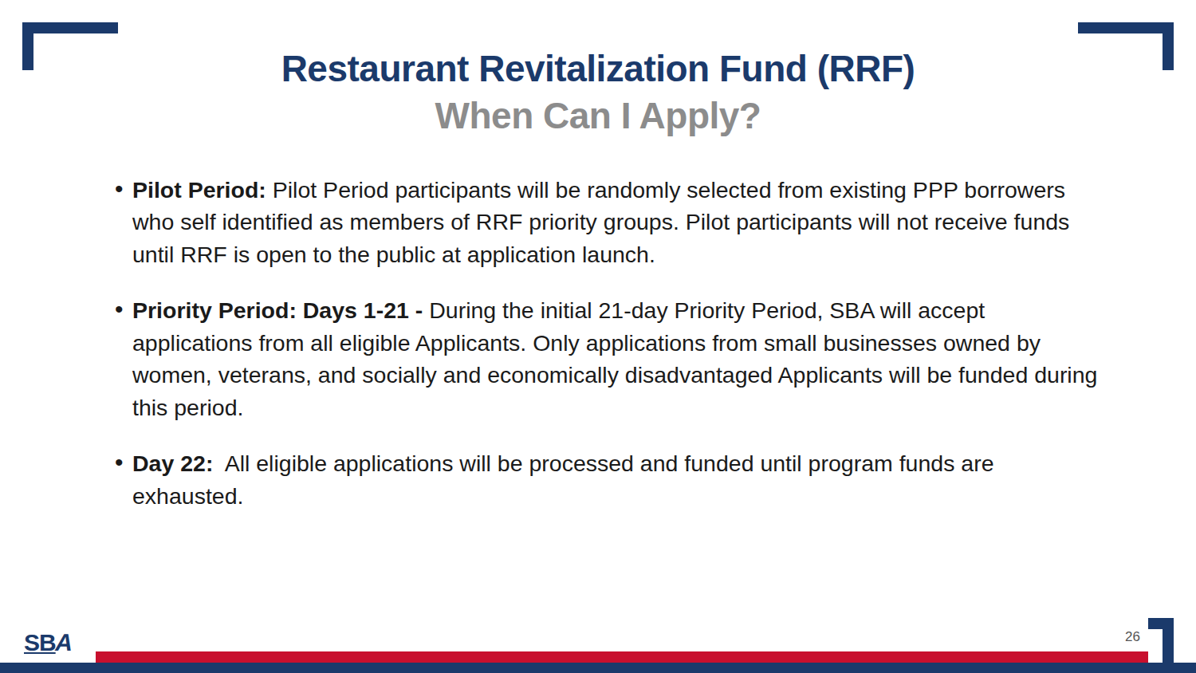Restaurant Revitalization Fund (RRF) When Can I Apply?
Pilot Period: Pilot Period participants will be randomly selected from existing PPP borrowers who self identified as members of RRF priority groups. Pilot participants will not receive funds until RRF is open to the public at application launch.
Priority Period: Days 1-21 - During the initial 21-day Priority Period, SBA will accept applications from all eligible Applicants. Only applications from small businesses owned by women, veterans, and socially and economically disadvantaged Applicants will be funded during this period.
Day 22: All eligible applications will be processed and funded until program funds are exhausted.
26
SB A